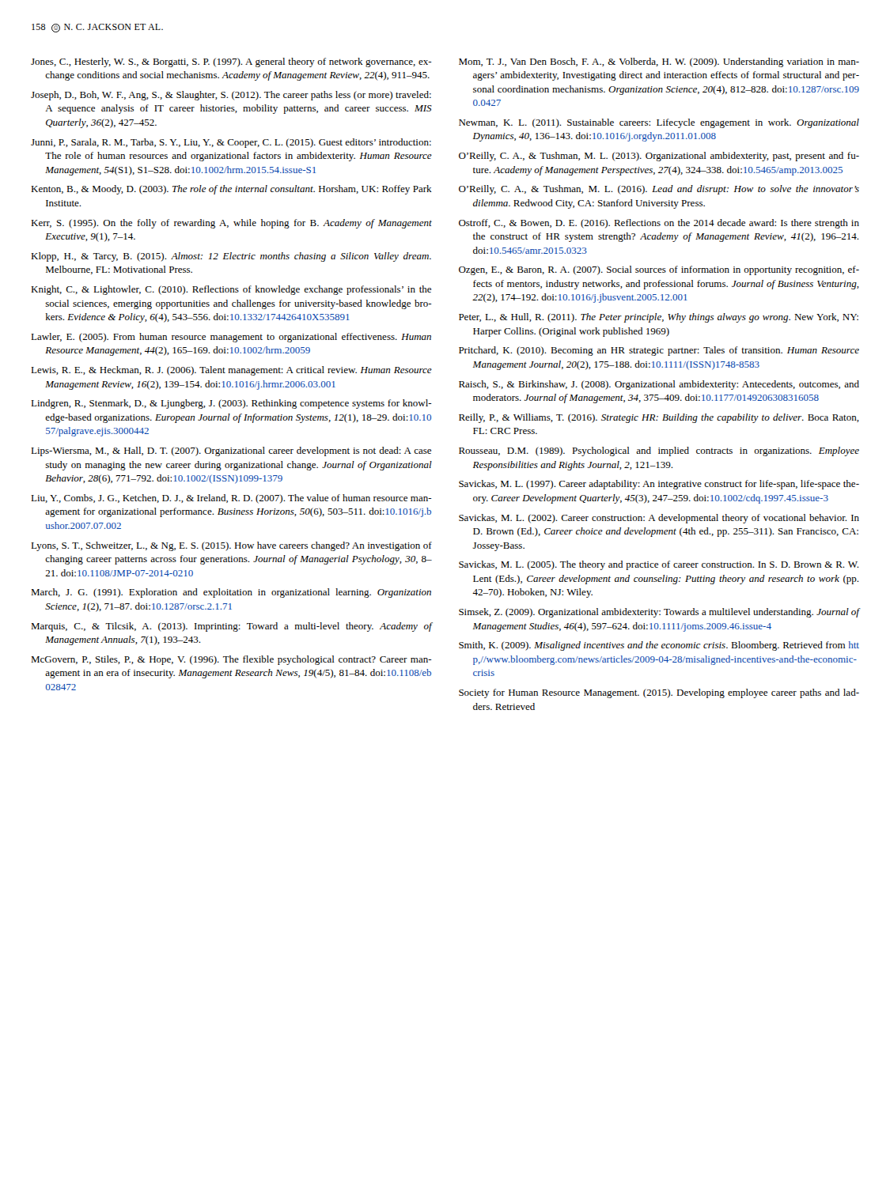158☺N. C. JACKSON ET AL.
Jones, C., Hesterly, W. S., & Borgatti, S. P. (1997). A general theory of network governance, exchange conditions and social mechanisms. Academy of Management Review, 22(4), 911–945.
Joseph, D., Boh, W. F., Ang, S., & Slaughter, S. (2012). The career paths less (or more) traveled: A sequence analysis of IT career histories, mobility patterns, and career success. MIS Quarterly, 36(2), 427–452.
Junni, P., Sarala, R. M., Tarba, S. Y., Liu, Y., & Cooper, C. L. (2015). Guest editors’ introduction: The role of human resources and organizational factors in ambidexterity. Human Resource Management, 54(S1), S1–S28. doi:10.1002/hrm.2015.54.issue-S1
Kenton, B., & Moody, D. (2003). The role of the internal consultant. Horsham, UK: Roffey Park Institute.
Kerr, S. (1995). On the folly of rewarding A, while hoping for B. Academy of Management Executive, 9(1), 7–14.
Klopp, H., & Tarcy, B. (2015). Almost: 12 Electric months chasing a Silicon Valley dream. Melbourne, FL: Motivational Press.
Knight, C., & Lightowler, C. (2010). Reflections of knowledge exchange professionals’ in the social sciences, emerging opportunities and challenges for university-based knowledge brokers. Evidence & Policy, 6(4), 543–556. doi:10.1332/174426410X535891
Lawler, E. (2005). From human resource management to organizational effectiveness. Human Resource Management, 44(2), 165–169. doi:10.1002/hrm.20059
Lewis, R. E., & Heckman, R. J. (2006). Talent management: A critical review. Human Resource Management Review, 16(2), 139–154. doi:10.1016/j.hrmr.2006.03.001
Lindgren, R., Stenmark, D., & Ljungberg, J. (2003). Rethinking competence systems for knowledge-based organizations. European Journal of Information Systems, 12(1), 18–29. doi:10.1057/palgrave.ejis.3000442
Lips-Wiersma, M., & Hall, D. T. (2007). Organizational career development is not dead: A case study on managing the new career during organizational change. Journal of Organizational Behavior, 28(6), 771–792. doi:10.1002/(ISSN)1099-1379
Liu, Y., Combs, J. G., Ketchen, D. J., & Ireland, R. D. (2007). The value of human resource management for organizational performance. Business Horizons, 50(6), 503–511. doi:10.1016/j.bushor.2007.07.002
Lyons, S. T., Schweitzer, L., & Ng, E. S. (2015). How have careers changed? An investigation of changing career patterns across four generations. Journal of Managerial Psychology, 30, 8–21. doi:10.1108/JMP-07-2014-0210
March, J. G. (1991). Exploration and exploitation in organizational learning. Organization Science, 1(2), 71–87. doi:10.1287/orsc.2.1.71
Marquis, C., & Tilcsik, A. (2013). Imprinting: Toward a multi-level theory. Academy of Management Annuals, 7(1), 193–243.
McGovern, P., Stiles, P., & Hope, V. (1996). The flexible psychological contract? Career management in an era of insecurity. Management Research News, 19(4/5), 81–84. doi:10.1108/eb028472
Mom, T. J., Van Den Bosch, F. A., & Volberda, H. W. (2009). Understanding variation in managers’ ambidexterity, Investigating direct and interaction effects of formal structural and personal coordination mechanisms. Organization Science, 20(4), 812–828. doi:10.1287/orsc.1090.0427
Newman, K. L. (2011). Sustainable careers: Lifecycle engagement in work. Organizational Dynamics, 40, 136–143. doi:10.1016/j.orgdyn.2011.01.008
O’Reilly, C. A., & Tushman, M. L. (2013). Organizational ambidexterity, past, present and future. Academy of Management Perspectives, 27(4), 324–338. doi:10.5465/amp.2013.0025
O’Reilly, C. A., & Tushman, M. L. (2016). Lead and disrupt: How to solve the innovator’s dilemma. Redwood City, CA: Stanford University Press.
Ostroff, C., & Bowen, D. E. (2016). Reflections on the 2014 decade award: Is there strength in the construct of HR system strength? Academy of Management Review, 41(2), 196–214. doi:10.5465/amr.2015.0323
Ozgen, E., & Baron, R. A. (2007). Social sources of information in opportunity recognition, effects of mentors, industry networks, and professional forums. Journal of Business Venturing, 22(2), 174–192. doi:10.1016/j.jbusvent.2005.12.001
Peter, L., & Hull, R. (2011). The Peter principle, Why things always go wrong. New York, NY: Harper Collins. (Original work published 1969)
Pritchard, K. (2010). Becoming an HR strategic partner: Tales of transition. Human Resource Management Journal, 20(2), 175–188. doi:10.1111/(ISSN)1748-8583
Raisch, S., & Birkinshaw, J. (2008). Organizational ambidexterity: Antecedents, outcomes, and moderators. Journal of Management, 34, 375–409. doi:10.1177/0149206308316058
Reilly, P., & Williams, T. (2016). Strategic HR: Building the capability to deliver. Boca Raton, FL: CRC Press.
Rousseau, D.M. (1989). Psychological and implied contracts in organizations. Employee Responsibilities and Rights Journal, 2, 121–139.
Savickas, M. L. (1997). Career adaptability: An integrative construct for life-span, life-space theory. Career Development Quarterly, 45(3), 247–259. doi:10.1002/cdq.1997.45.issue-3
Savickas, M. L. (2002). Career construction: A developmental theory of vocational behavior. In D. Brown (Ed.), Career choice and development (4th ed., pp. 255–311). San Francisco, CA: Jossey-Bass.
Savickas, M. L. (2005). The theory and practice of career construction. In S. D. Brown & R. W. Lent (Eds.), Career development and counseling: Putting theory and research to work (pp. 42–70). Hoboken, NJ: Wiley.
Simsek, Z. (2009). Organizational ambidexterity: Towards a multilevel understanding. Journal of Management Studies, 46(4), 597–624. doi:10.1111/joms.2009.46.issue-4
Smith, K. (2009). Misaligned incentives and the economic crisis. Bloomberg. Retrieved from http,//www.bloomberg.com/news/articles/2009-04-28/misaligned-incentives-and-the-economic-crisis
Society for Human Resource Management. (2015). Developing employee career paths and ladders. Retrieved